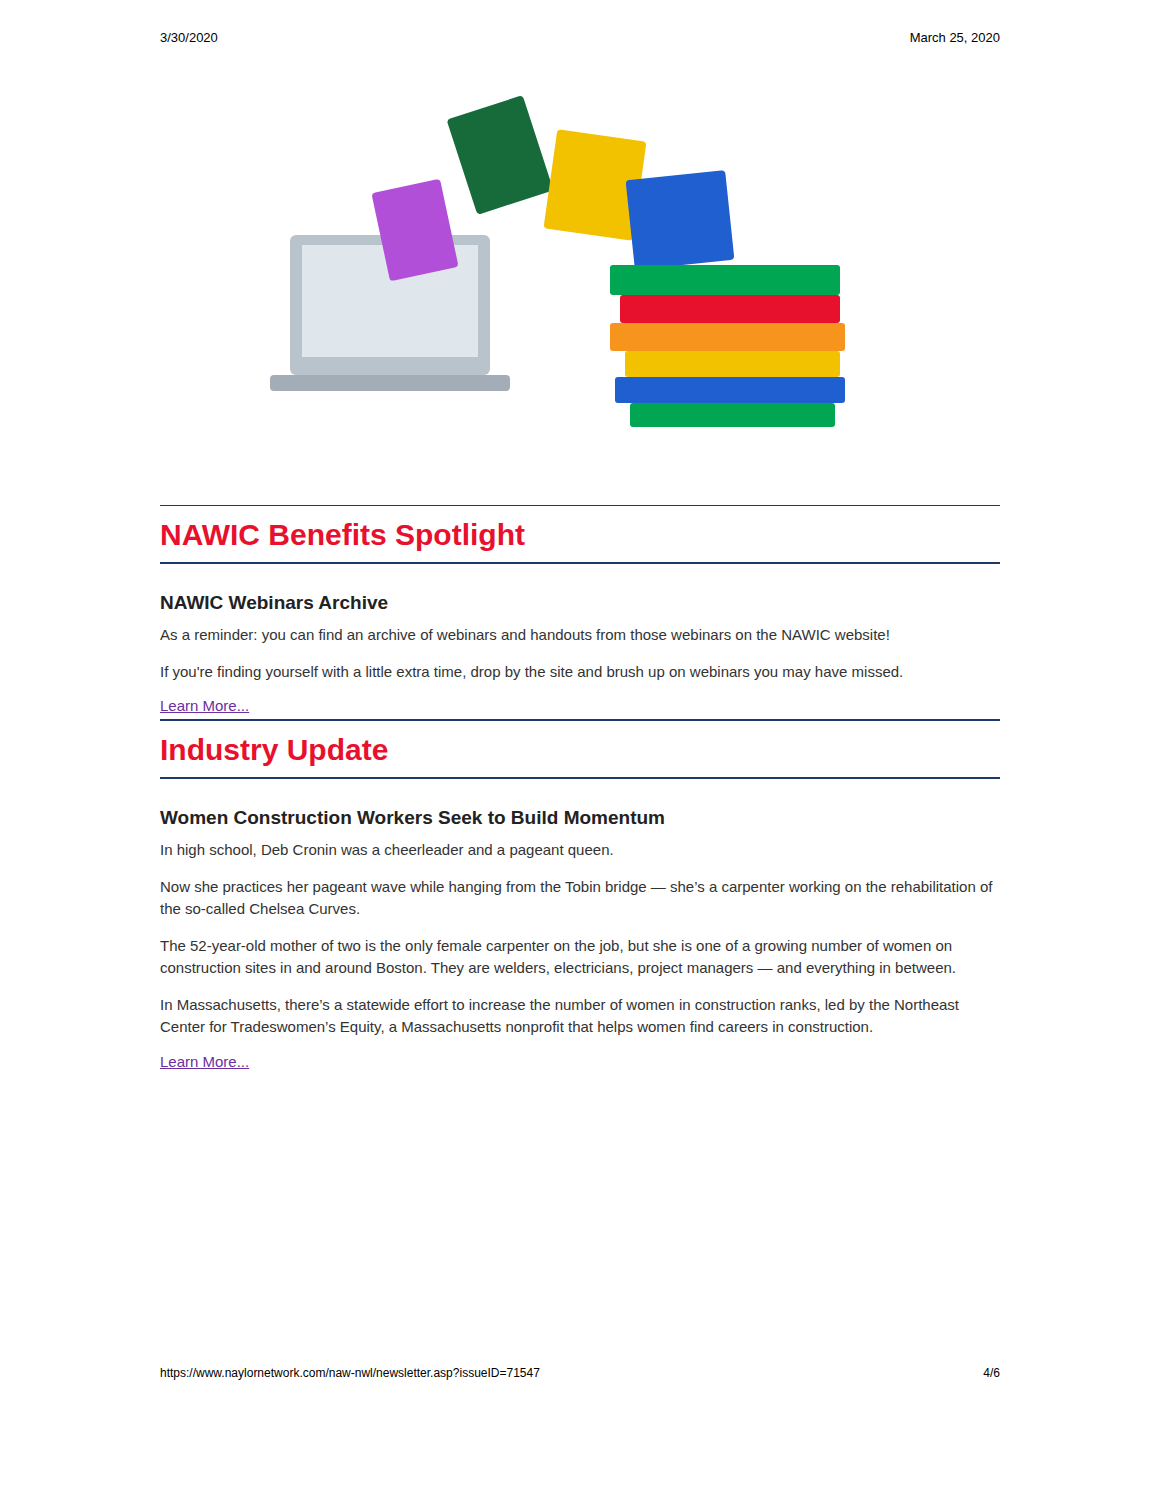3/30/2020 March 25, 2020
NAWIC Benefits Spotlight
NAWIC Webinars Archive
As a reminder: you can find an archive of webinars and handouts from those webinars on the NAWIC website!
If you're finding yourself with a little extra time, drop by the site and brush up on webinars you may have missed.
Learn More...
Industry Update
Women Construction Workers Seek to Build Momentum
In high school, Deb Cronin was a cheerleader and a pageant queen.
Now she practices her pageant wave while hanging from the Tobin bridge — she’s a carpenter working on the rehabilitation of the so-called Chelsea Curves.
The 52-year-old mother of two is the only female carpenter on the job, but she is one of a growing number of women on construction sites in and around Boston. They are welders, electricians, project managers — and everything in between.
In Massachusetts, there’s a statewide effort to increase the number of women in construction ranks, led by the Northeast Center for Tradeswomen’s Equity, a Massachusetts nonprofit that helps women find careers in construction.
Learn More...
https://www.naylornetwork.com/naw-nwl/newsletter.asp?issueID=71547 4/6